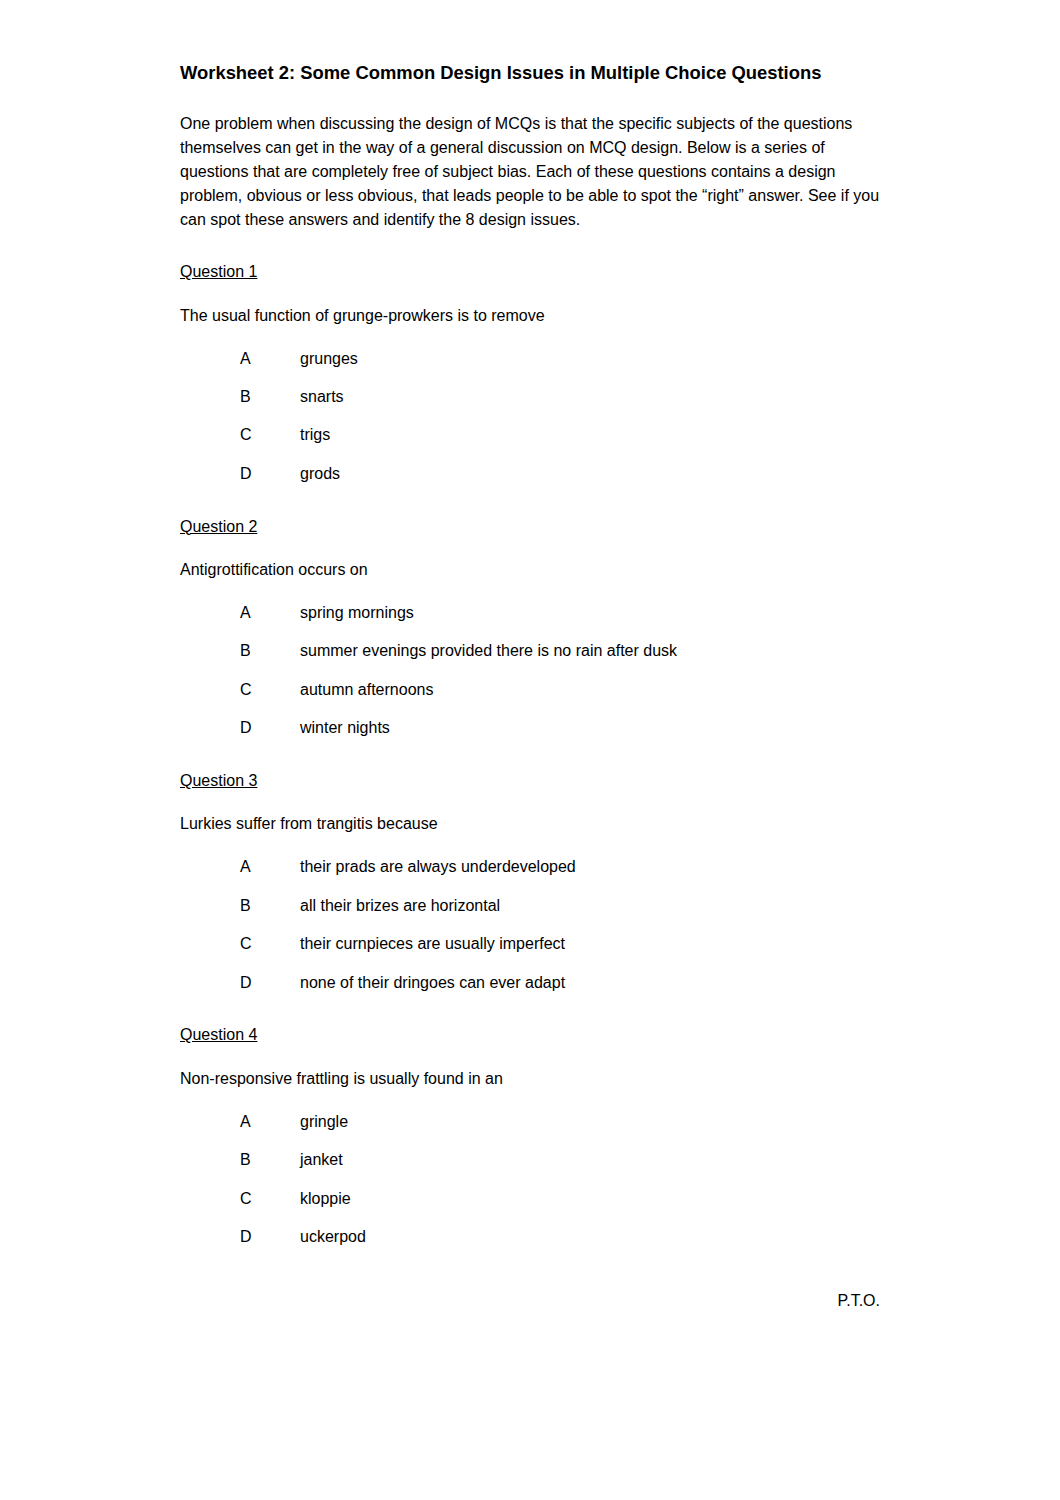Worksheet 2: Some Common Design Issues in Multiple Choice Questions
One problem when discussing the design of MCQs is that the specific subjects of the questions themselves can get in the way of a general discussion on MCQ design. Below is a series of questions that are completely free of subject bias. Each of these questions contains a design problem, obvious or less obvious, that leads people to be able to spot the “right” answer. See if you can spot these answers and identify the 8 design issues.
Question 1
The usual function of grunge-prowkers is to remove
Agrunges
Bsnarts
Ctrigs
Dgrods
Question 2
Antigrottification occurs on
Aspring mornings
Bsummer evenings provided there is no rain after dusk
Cautumn afternoons
Dwinter nights
Question 3
Lurkies suffer from trangitis because
Atheir prads are always underdeveloped
Ball their brizes are horizontal
Ctheir curnpieces are usually imperfect
Dnone of their dringoes can ever adapt
Question 4
Non-responsive frattling is usually found in an
Agringle
Bjanket
Ckloppie
Duckerpod
P.T.O.